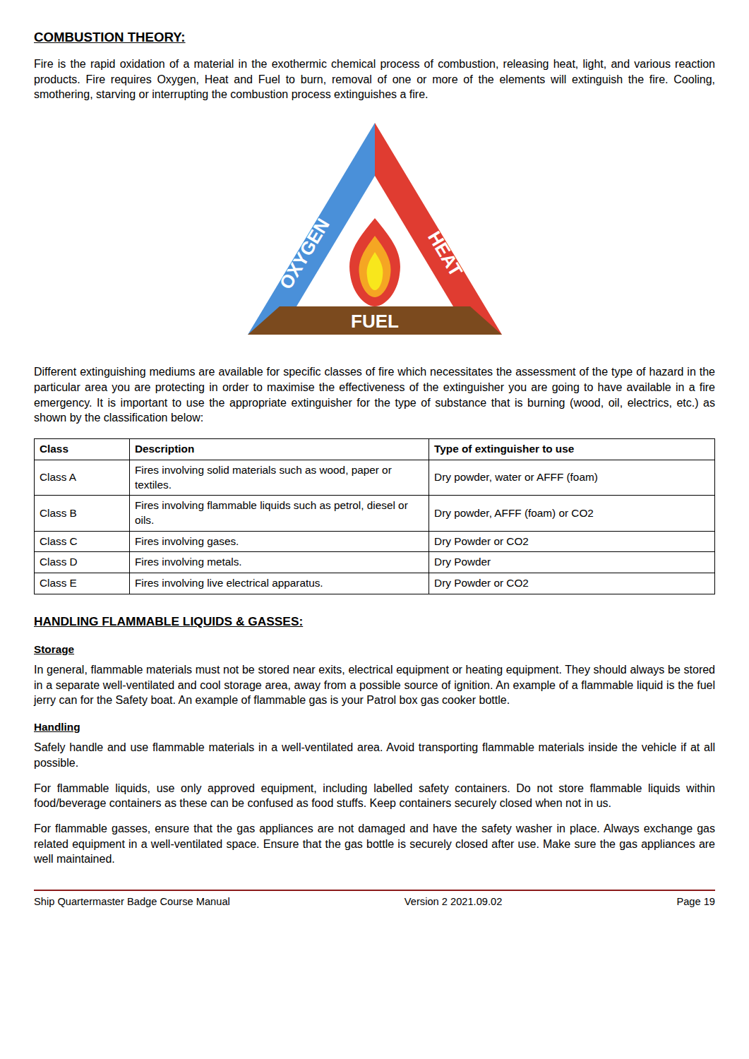COMBUSTION THEORY:
Fire is the rapid oxidation of a material in the exothermic chemical process of combustion, releasing heat, light, and various reaction products. Fire requires Oxygen, Heat and Fuel to burn, removal of one or more of the elements will extinguish the fire. Cooling, smothering, starving or interrupting the combustion process extinguishes a fire.
OXYGEN HEAT FUEL
Different extinguishing mediums are available for specific classes of fire which necessitates the assessment of the type of hazard in the particular area you are protecting in order to maximise the effectiveness of the extinguisher you are going to have available in a fire emergency. It is important to use the appropriate extinguisher for the type of substance that is burning (wood, oil, electrics, etc.) as shown by the classification below:
| Class | Description | Type of extinguisher to use |
| --- | --- | --- |
| Class A | Fires involving solid materials such as wood, paper or textiles. | Dry powder, water or AFFF (foam) |
| Class B | Fires involving flammable liquids such as petrol, diesel or oils. | Dry powder, AFFF (foam) or CO2 |
| Class C | Fires involving gases. | Dry Powder or CO2 |
| Class D | Fires involving metals. | Dry Powder |
| Class E | Fires involving live electrical apparatus. | Dry Powder or CO2 |
HANDLING FLAMMABLE LIQUIDS & GASSES:
Storage
In general, flammable materials must not be stored near exits, electrical equipment or heating equipment. They should always be stored in a separate well-ventilated and cool storage area, away from a possible source of ignition. An example of a flammable liquid is the fuel jerry can for the Safety boat. An example of flammable gas is your Patrol box gas cooker bottle.
Handling
Safely handle and use flammable materials in a well-ventilated area. Avoid transporting flammable materials inside the vehicle if at all possible.
For flammable liquids, use only approved equipment, including labelled safety containers. Do not store flammable liquids within food/beverage containers as these can be confused as food stuffs. Keep containers securely closed when not in us.
For flammable gasses, ensure that the gas appliances are not damaged and have the safety washer in place. Always exchange gas related equipment in a well-ventilated space. Ensure that the gas bottle is securely closed after use. Make sure the gas appliances are well maintained.
Ship Quartermaster Badge Course Manual Version 2 2021.09.02 Page 19